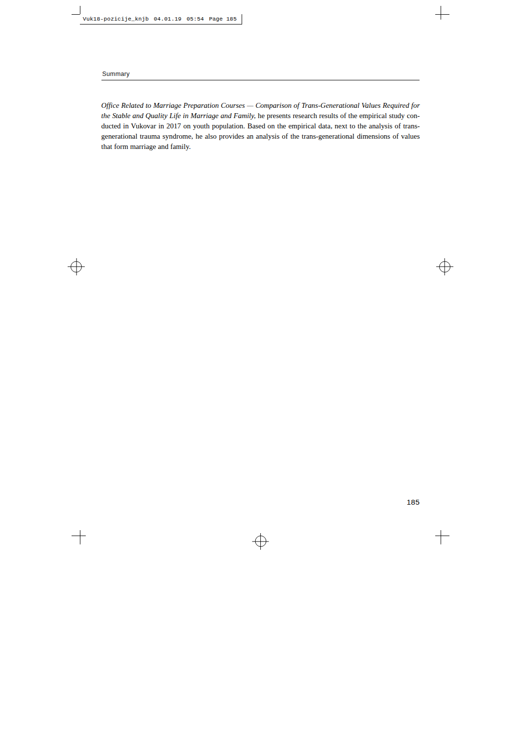Vuk18-pozicije_knjb 04.01.19 05:54 Page 185
Summary
Office Related to Marriage Preparation Courses — Comparison of Trans-Generational Values Required for the Stable and Quality Life in Marriage and Family, he presents research results of the empirical study conducted in Vukovar in 2017 on youth population. Based on the empirical data, next to the analysis of trans-generational trauma syndrome, he also provides an analysis of the trans-generational dimensions of values that form marriage and family.
185